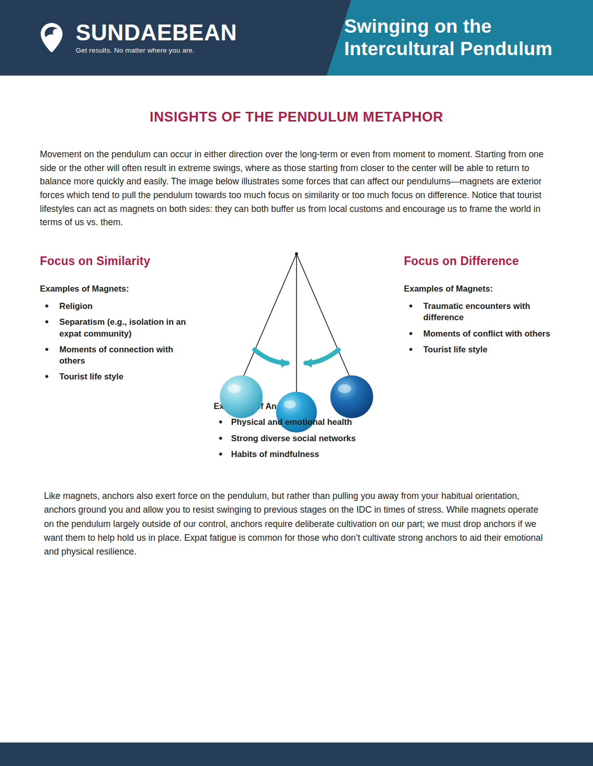SUNDAEBEAN
Get results. No matter where you are.
Swinging on the
Intercultural Pendulum
Insights of the Pendulum Metaphor
Movement on the pendulum can occur in either direction over the long-term or even from moment to moment. Starting from one side or the other will often result in extreme swings, where as those starting from closer to the center will be able to return to balance more quickly and easily. The image below illustrates some forces that can affect our pendulums—magnets are exterior forces which tend to pull the pendulum towards too much focus on similarity or too much focus on difference. Notice that tourist lifestyles can act as magnets on both sides: they can both buffer us from local customs and encourage us to frame the world in terms of us vs. them.
Focus on Similarity
Examples of Magnets:
Religion
Separatism (e.g., isolation in an expat community)
Moments of connection with others
Tourist life style
Focus on Difference
Examples of Magnets:
Traumatic encounters with difference
Moments of conflict with others
Tourist life style
Examples of Anchors:
Physical and emotional health
Strong diverse social networks
Habits of mindfulness
Like magnets, anchors also exert force on the pendulum, but rather than pulling you away from your habitual orientation, anchors ground you and allow you to resist swinging to previous stages on the IDC in times of stress. While magnets operate on the pendulum largely outside of our control, anchors require deliberate cultivation on our part; we must drop anchors if we want them to help hold us in place. Expat fatigue is common for those who don’t cultivate strong anchors to aid their emotional and physical resilience.